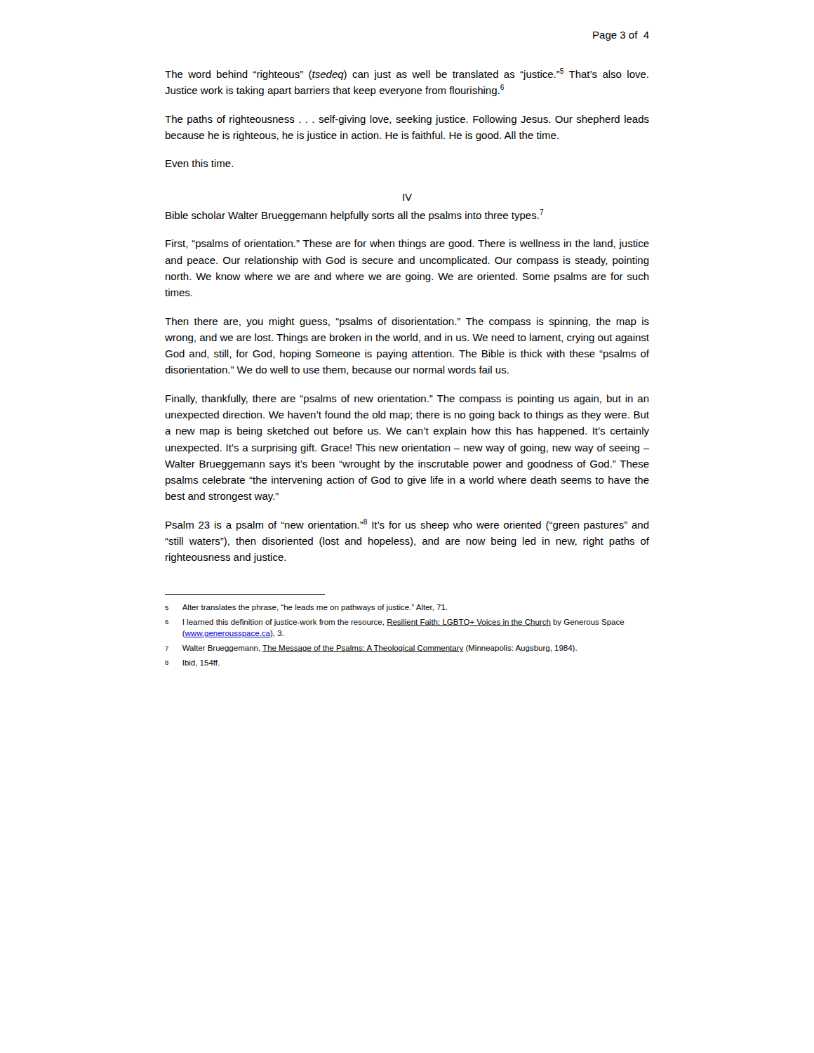Page 3 of 4
The word behind “righteous” (tsedeq) can just as well be translated as “justice.”5 That’s also love. Justice work is taking apart barriers that keep everyone from flourishing.6
The paths of righteousness . . . self-giving love, seeking justice. Following Jesus. Our shepherd leads because he is righteous, he is justice in action. He is faithful. He is good. All the time.
Even this time.
IV
Bible scholar Walter Brueggemann helpfully sorts all the psalms into three types.7
First, “psalms of orientation.” These are for when things are good. There is wellness in the land, justice and peace. Our relationship with God is secure and uncomplicated. Our compass is steady, pointing north. We know where we are and where we are going. We are oriented. Some psalms are for such times.
Then there are, you might guess, “psalms of disorientation.” The compass is spinning, the map is wrong, and we are lost. Things are broken in the world, and in us. We need to lament, crying out against God and, still, for God, hoping Someone is paying attention. The Bible is thick with these “psalms of disorientation.” We do well to use them, because our normal words fail us.
Finally, thankfully, there are “psalms of new orientation.” The compass is pointing us again, but in an unexpected direction. We haven’t found the old map; there is no going back to things as they were. But a new map is being sketched out before us. We can’t explain how this has happened. It’s certainly unexpected. It’s a surprising gift. Grace! This new orientation – new way of going, new way of seeing – Walter Brueggemann says it’s been “wrought by the inscrutable power and goodness of God.” These psalms celebrate “the intervening action of God to give life in a world where death seems to have the best and strongest way.”
Psalm 23 is a psalm of “new orientation.”8 It’s for us sheep who were oriented (“green pastures” and “still waters”), then disoriented (lost and hopeless), and are now being led in new, right paths of righteousness and justice.
5 Alter translates the phrase, “he leads me on pathways of justice.” Alter, 71.
6 I learned this definition of justice-work from the resource, Resilient Faith: LGBTQ+ Voices in the Church by Generous Space (www.generousspace.ca), 3.
7 Walter Brueggemann, The Message of the Psalms: A Theological Commentary (Minneapolis: Augsburg, 1984).
8 Ibid, 154ff.